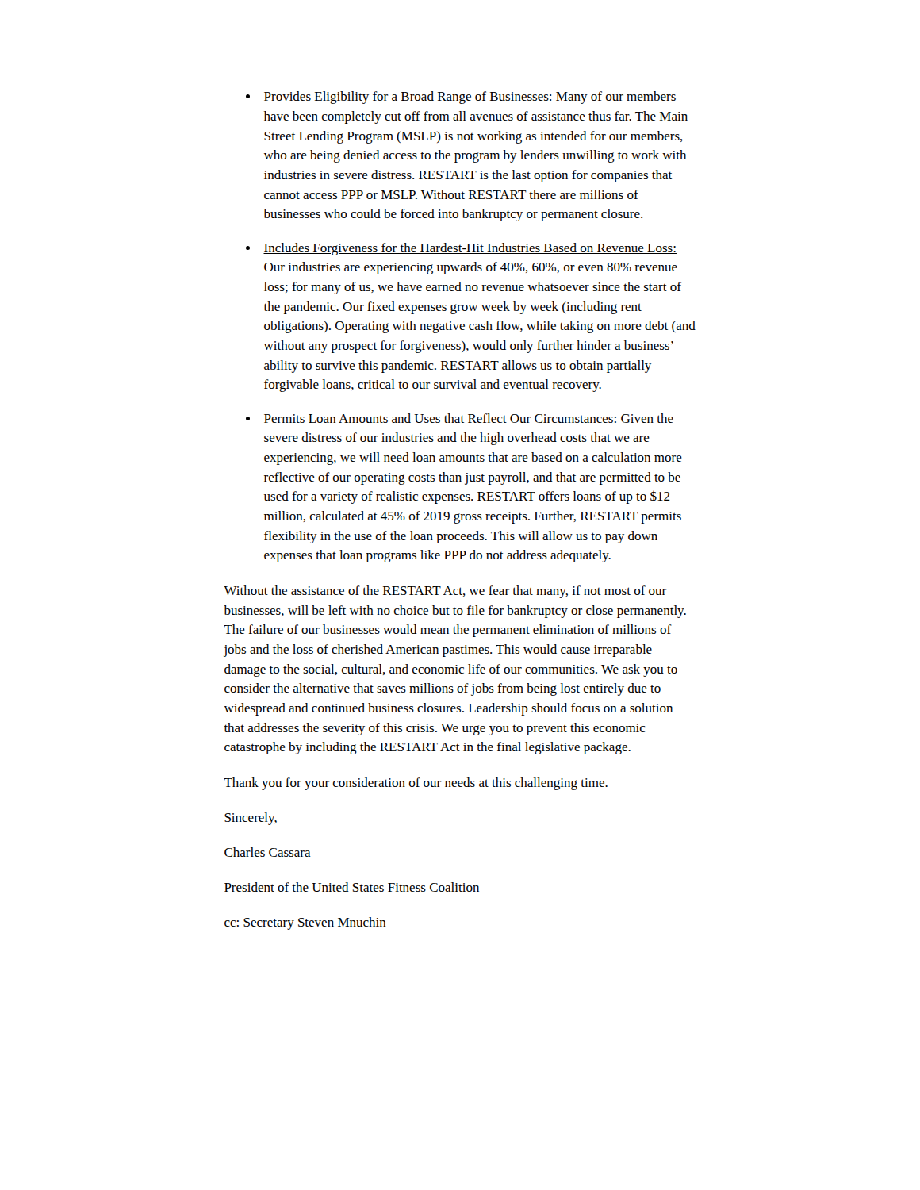Provides Eligibility for a Broad Range of Businesses: Many of our members have been completely cut off from all avenues of assistance thus far. The Main Street Lending Program (MSLP) is not working as intended for our members, who are being denied access to the program by lenders unwilling to work with industries in severe distress. RESTART is the last option for companies that cannot access PPP or MSLP. Without RESTART there are millions of businesses who could be forced into bankruptcy or permanent closure.
Includes Forgiveness for the Hardest-Hit Industries Based on Revenue Loss: Our industries are experiencing upwards of 40%, 60%, or even 80% revenue loss; for many of us, we have earned no revenue whatsoever since the start of the pandemic. Our fixed expenses grow week by week (including rent obligations). Operating with negative cash flow, while taking on more debt (and without any prospect for forgiveness), would only further hinder a business’ ability to survive this pandemic. RESTART allows us to obtain partially forgivable loans, critical to our survival and eventual recovery.
Permits Loan Amounts and Uses that Reflect Our Circumstances: Given the severe distress of our industries and the high overhead costs that we are experiencing, we will need loan amounts that are based on a calculation more reflective of our operating costs than just payroll, and that are permitted to be used for a variety of realistic expenses. RESTART offers loans of up to $12 million, calculated at 45% of 2019 gross receipts. Further, RESTART permits flexibility in the use of the loan proceeds. This will allow us to pay down expenses that loan programs like PPP do not address adequately.
Without the assistance of the RESTART Act, we fear that many, if not most of our businesses, will be left with no choice but to file for bankruptcy or close permanently. The failure of our businesses would mean the permanent elimination of millions of jobs and the loss of cherished American pastimes. This would cause irreparable damage to the social, cultural, and economic life of our communities. We ask you to consider the alternative that saves millions of jobs from being lost entirely due to widespread and continued business closures. Leadership should focus on a solution that addresses the severity of this crisis. We urge you to prevent this economic catastrophe by including the RESTART Act in the final legislative package.
Thank you for your consideration of our needs at this challenging time.
Sincerely,
Charles Cassara
President of the United States Fitness Coalition
cc: Secretary Steven Mnuchin